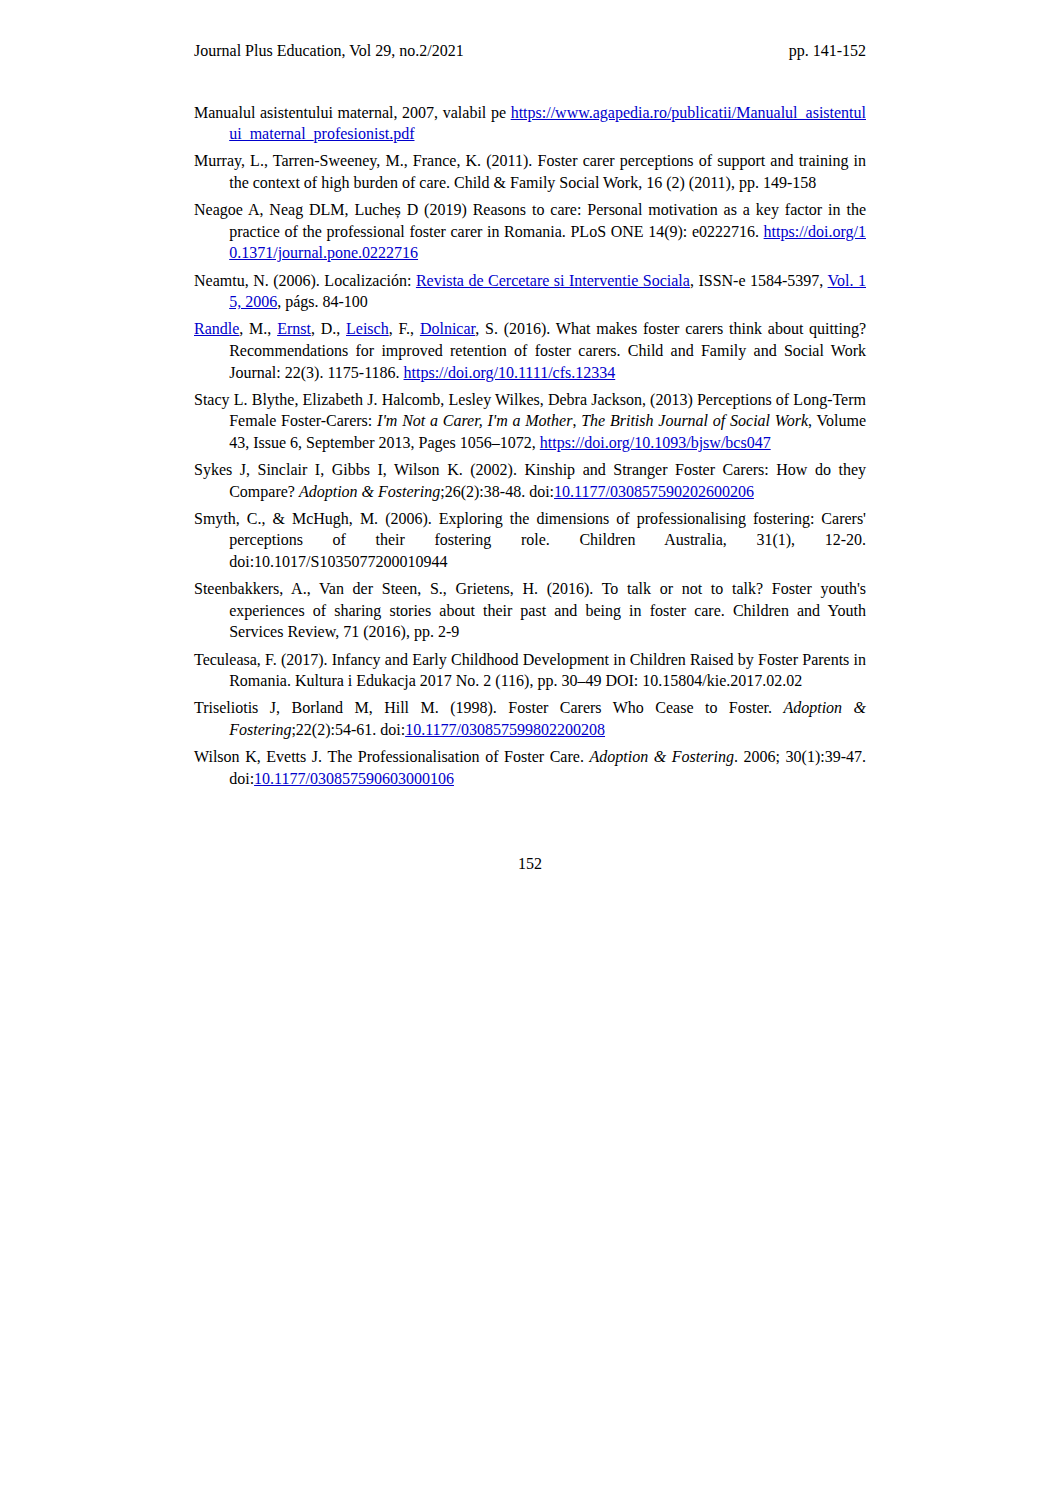Journal Plus Education, Vol 29, no.2/2021 pp. 141-152
Manualul asistentului maternal, 2007, valabil pe https://www.agapedia.ro/publicatii/Manualul_asistentului_maternal_profesionist.pdf
Murray, L., Tarren-Sweeney, M., France, K. (2011). Foster carer perceptions of support and training in the context of high burden of care. Child & Family Social Work, 16 (2) (2011), pp. 149-158
Neagoe A, Neag DLM, Lucheș D (2019) Reasons to care: Personal motivation as a key factor in the practice of the professional foster carer in Romania. PLoS ONE 14(9): e0222716. https://doi.org/10.1371/journal.pone.0222716
Neamtu, N. (2006). Localización: Revista de Cercetare si Interventie Sociala, ISSN-e 1584-5397, Vol. 15, 2006, págs. 84-100
Randle, M., Ernst, D., Leisch, F., Dolnicar, S. (2016). What makes foster carers think about quitting? Recommendations for improved retention of foster carers. Child and Family and Social Work Journal: 22(3). 1175-1186. https://doi.org/10.1111/cfs.12334
Stacy L. Blythe, Elizabeth J. Halcomb, Lesley Wilkes, Debra Jackson, (2013) Perceptions of Long-Term Female Foster-Carers: I'm Not a Carer, I'm a Mother, The British Journal of Social Work, Volume 43, Issue 6, September 2013, Pages 1056–1072, https://doi.org/10.1093/bjsw/bcs047
Sykes J, Sinclair I, Gibbs I, Wilson K. (2002). Kinship and Stranger Foster Carers: How do they Compare? Adoption & Fostering;26(2):38-48. doi:10.1177/030857590202600206
Smyth, C., & McHugh, M. (2006). Exploring the dimensions of professionalising fostering: Carers' perceptions of their fostering role. Children Australia, 31(1), 12-20. doi:10.1017/S1035077200010944
Steenbakkers, A., Van der Steen, S., Grietens, H. (2016). To talk or not to talk? Foster youth's experiences of sharing stories about their past and being in foster care. Children and Youth Services Review, 71 (2016), pp. 2-9
Teculeasa, F. (2017). Infancy and Early Childhood Development in Children Raised by Foster Parents in Romania. Kultura i Edukacja 2017 No. 2 (116), pp. 30–49 DOI: 10.15804/kie.2017.02.02
Triseliotis J, Borland M, Hill M. (1998). Foster Carers Who Cease to Foster. Adoption & Fostering;22(2):54-61. doi:10.1177/030857599802200208
Wilson K, Evetts J. The Professionalisation of Foster Care. Adoption & Fostering. 2006; 30(1):39-47. doi:10.1177/030857590603000106
152